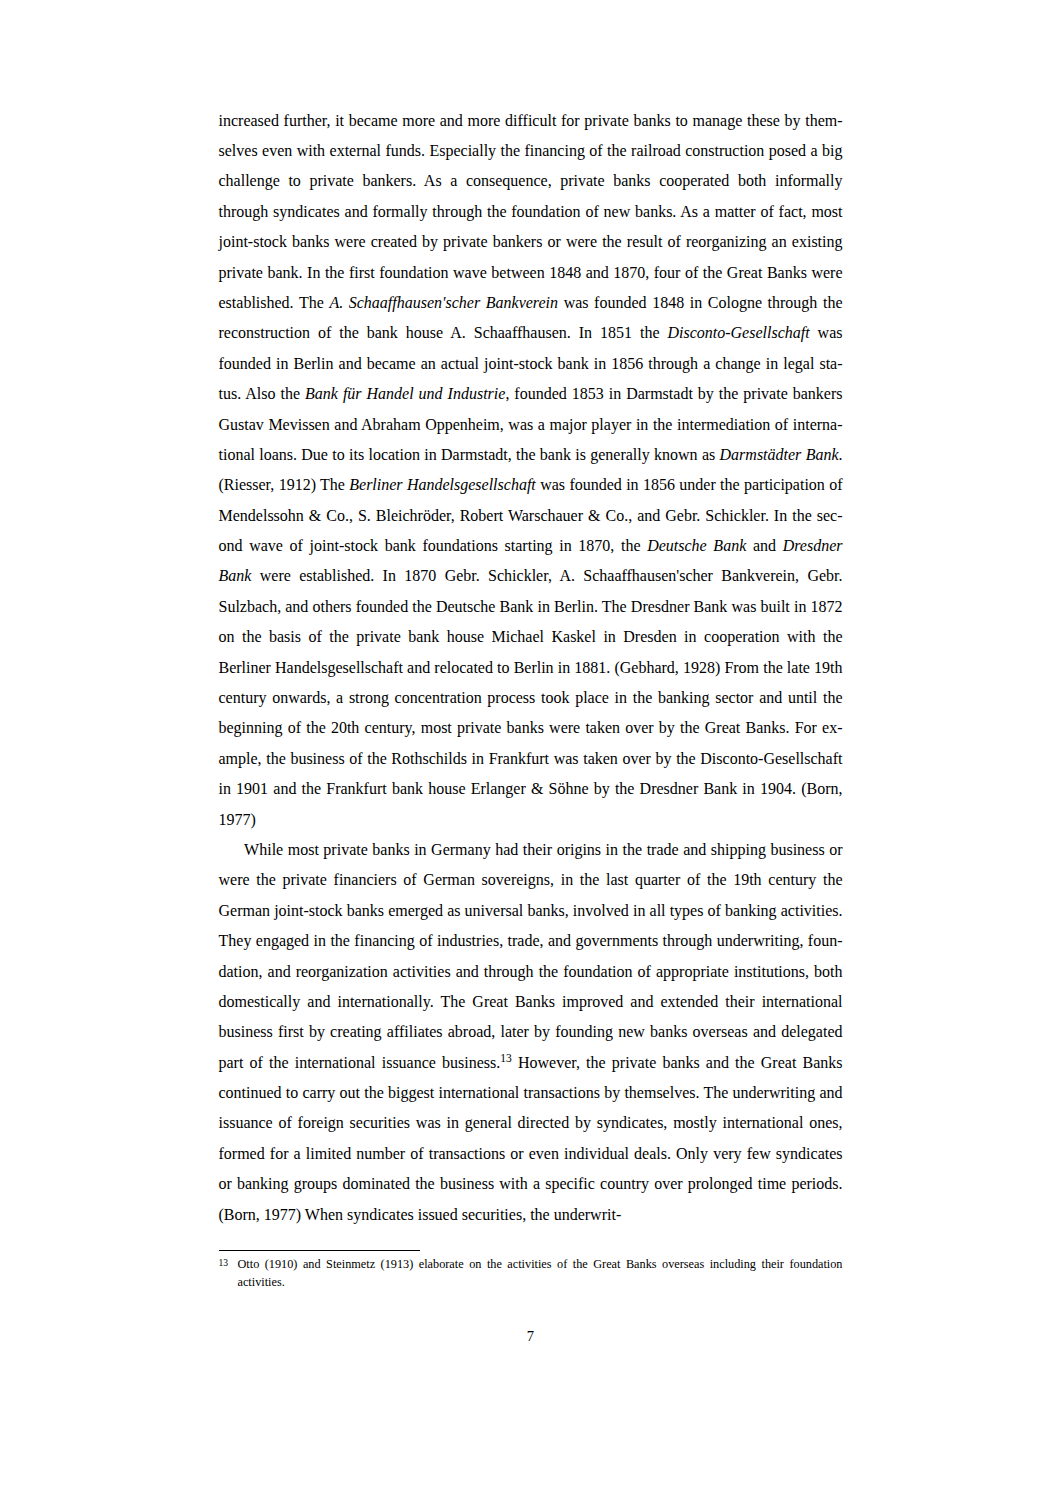increased further, it became more and more difficult for private banks to manage these by themselves even with external funds. Especially the financing of the railroad construction posed a big challenge to private bankers. As a consequence, private banks cooperated both informally through syndicates and formally through the foundation of new banks. As a matter of fact, most joint-stock banks were created by private bankers or were the result of reorganizing an existing private bank. In the first foundation wave between 1848 and 1870, four of the Great Banks were established. The A. Schaaffhausen'scher Bankverein was founded 1848 in Cologne through the reconstruction of the bank house A. Schaaffhausen. In 1851 the Disconto-Gesellschaft was founded in Berlin and became an actual joint-stock bank in 1856 through a change in legal status. Also the Bank für Handel und Industrie, founded 1853 in Darmstadt by the private bankers Gustav Mevissen and Abraham Oppenheim, was a major player in the intermediation of international loans. Due to its location in Darmstadt, the bank is generally known as Darmstädter Bank. (Riesser, 1912) The Berliner Handelsgesellschaft was founded in 1856 under the participation of Mendelssohn & Co., S. Bleichröder, Robert Warschauer & Co., and Gebr. Schickler. In the second wave of joint-stock bank foundations starting in 1870, the Deutsche Bank and Dresdner Bank were established. In 1870 Gebr. Schickler, A. Schaaffhausen'scher Bankverein, Gebr. Sulzbach, and others founded the Deutsche Bank in Berlin. The Dresdner Bank was built in 1872 on the basis of the private bank house Michael Kaskel in Dresden in cooperation with the Berliner Handelsgesellschaft and relocated to Berlin in 1881. (Gebhard, 1928) From the late 19th century onwards, a strong concentration process took place in the banking sector and until the beginning of the 20th century, most private banks were taken over by the Great Banks. For example, the business of the Rothschilds in Frankfurt was taken over by the Disconto-Gesellschaft in 1901 and the Frankfurt bank house Erlanger & Söhne by the Dresdner Bank in 1904. (Born, 1977)
While most private banks in Germany had their origins in the trade and shipping business or were the private financiers of German sovereigns, in the last quarter of the 19th century the German joint-stock banks emerged as universal banks, involved in all types of banking activities. They engaged in the financing of industries, trade, and governments through underwriting, foundation, and reorganization activities and through the foundation of appropriate institutions, both domestically and internationally. The Great Banks improved and extended their international business first by creating affiliates abroad, later by founding new banks overseas and delegated part of the international issuance business.13 However, the private banks and the Great Banks continued to carry out the biggest international transactions by themselves. The underwriting and issuance of foreign securities was in general directed by syndicates, mostly international ones, formed for a limited number of transactions or even individual deals. Only very few syndicates or banking groups dominated the business with a specific country over prolonged time periods. (Born, 1977) When syndicates issued securities, the underwrit-
13 Otto (1910) and Steinmetz (1913) elaborate on the activities of the Great Banks overseas including their foundation activities.
7